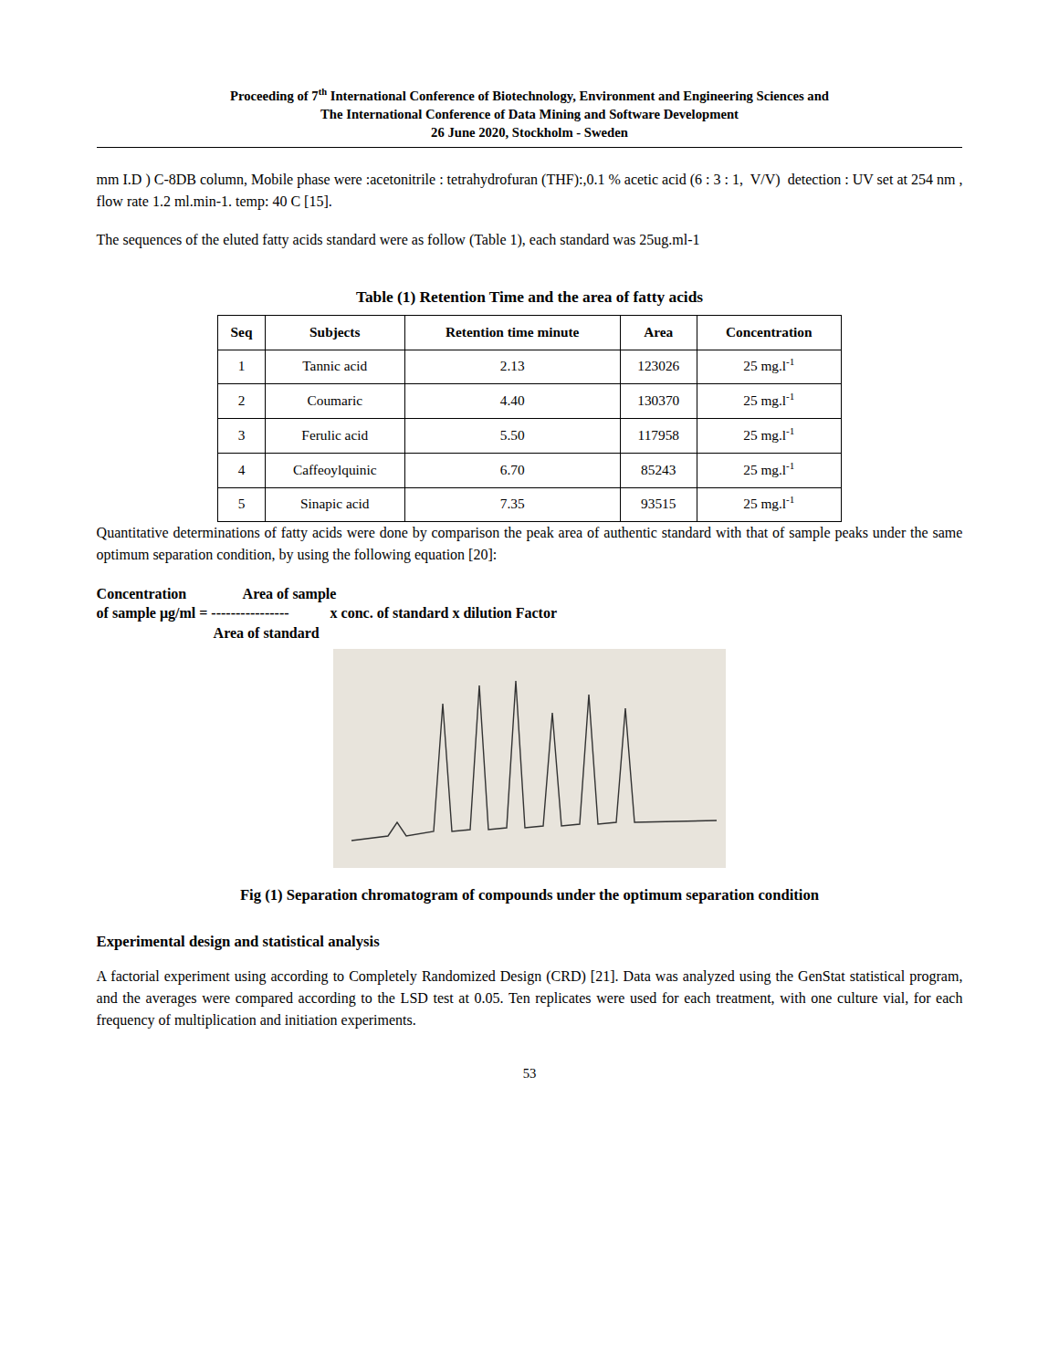Proceeding of 7th International Conference of Biotechnology, Environment and Engineering Sciences and
The International Conference of Data Mining and Software Development
26 June 2020, Stockholm - Sweden
mm I.D ) C-8DB column, Mobile phase were :acetonitrile : tetrahydrofuran (THF):,0.1 % acetic acid (6 : 3 : 1, V/V) detection : UV set at 254 nm , flow rate 1.2 ml.min-1. temp: 40 C [15].
The sequences of the eluted fatty acids standard were as follow (Table 1), each standard was 25ug.ml-1
Table (1) Retention Time and the area of fatty acids
| Seq | Subjects | Retention time minute | Area | Concentration |
| --- | --- | --- | --- | --- |
| 1 | Tannic acid | 2.13 | 123026 | 25 mg.l -1 |
| 2 | Coumaric | 4.40 | 130370 | 25 mg.l -1 |
| 3 | Ferulic acid | 5.50 | 117958 | 25 mg.l -1 |
| 4 | Caffeoylquinic | 6.70 | 85243 | 25 mg.l -1 |
| 5 | Sinapic acid | 7.35 | 93515 | 25 mg.l -1 |
Quantitative determinations of fatty acids were done by comparison the peak area of authentic standard with that of sample peaks under the same optimum separation condition, by using the following equation [20]:
Concentration Area of sample
of sample μg/ml = ---------------- x conc. of standard x dilution Factor
Area of standard
Fig (1) Separation chromatogram of compounds under the optimum separation condition
Experimental design and statistical analysis
A factorial experiment using according to Completely Randomized Design (CRD) [21]. Data was analyzed using the GenStat statistical program, and the averages were compared according to the LSD test at 0.05. Ten replicates were used for each treatment, with one culture vial, for each frequency of multiplication and initiation experiments.
53